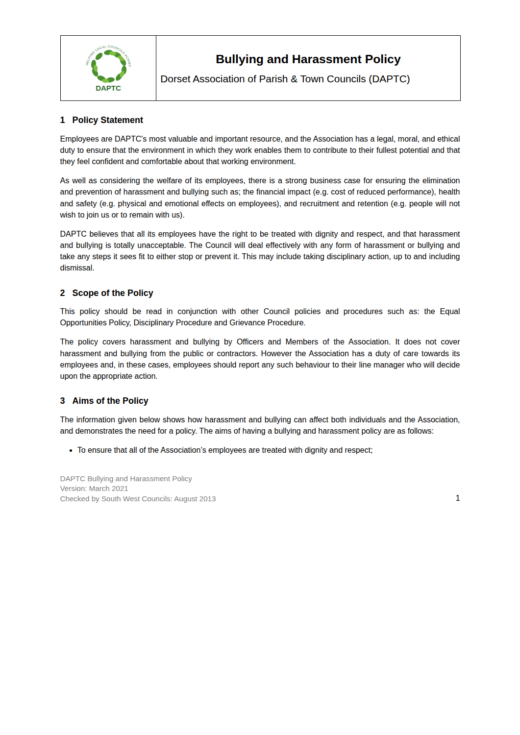HELPING LOCAL COUNCILS ACHIEVE EXCELLENCE DAPTC
Bullying and Harassment Policy
Dorset Association of Parish & Town Councils (DAPTC)
1 Policy Statement
Employees are DAPTC's most valuable and important resource, and the Association has a legal, moral, and ethical duty to ensure that the environment in which they work enables them to contribute to their fullest potential and that they feel confident and comfortable about that working environment.
As well as considering the welfare of its employees, there is a strong business case for ensuring the elimination and prevention of harassment and bullying such as; the financial impact (e.g. cost of reduced performance), health and safety (e.g. physical and emotional effects on employees), and recruitment and retention (e.g. people will not wish to join us or to remain with us).
DAPTC believes that all its employees have the right to be treated with dignity and respect, and that harassment and bullying is totally unacceptable. The Council will deal effectively with any form of harassment or bullying and take any steps it sees fit to either stop or prevent it. This may include taking disciplinary action, up to and including dismissal.
2 Scope of the Policy
This policy should be read in conjunction with other Council policies and procedures such as: the Equal Opportunities Policy, Disciplinary Procedure and Grievance Procedure.
The policy covers harassment and bullying by Officers and Members of the Association. It does not cover harassment and bullying from the public or contractors. However the Association has a duty of care towards its employees and, in these cases, employees should report any such behaviour to their line manager who will decide upon the appropriate action.
3 Aims of the Policy
The information given below shows how harassment and bullying can affect both individuals and the Association, and demonstrates the need for a policy. The aims of having a bullying and harassment policy are as follows:
To ensure that all of the Association’s employees are treated with dignity and respect;
DAPTC Bullying and Harassment Policy
Version: March 2021
Checked by South West Councils: August 2013
1